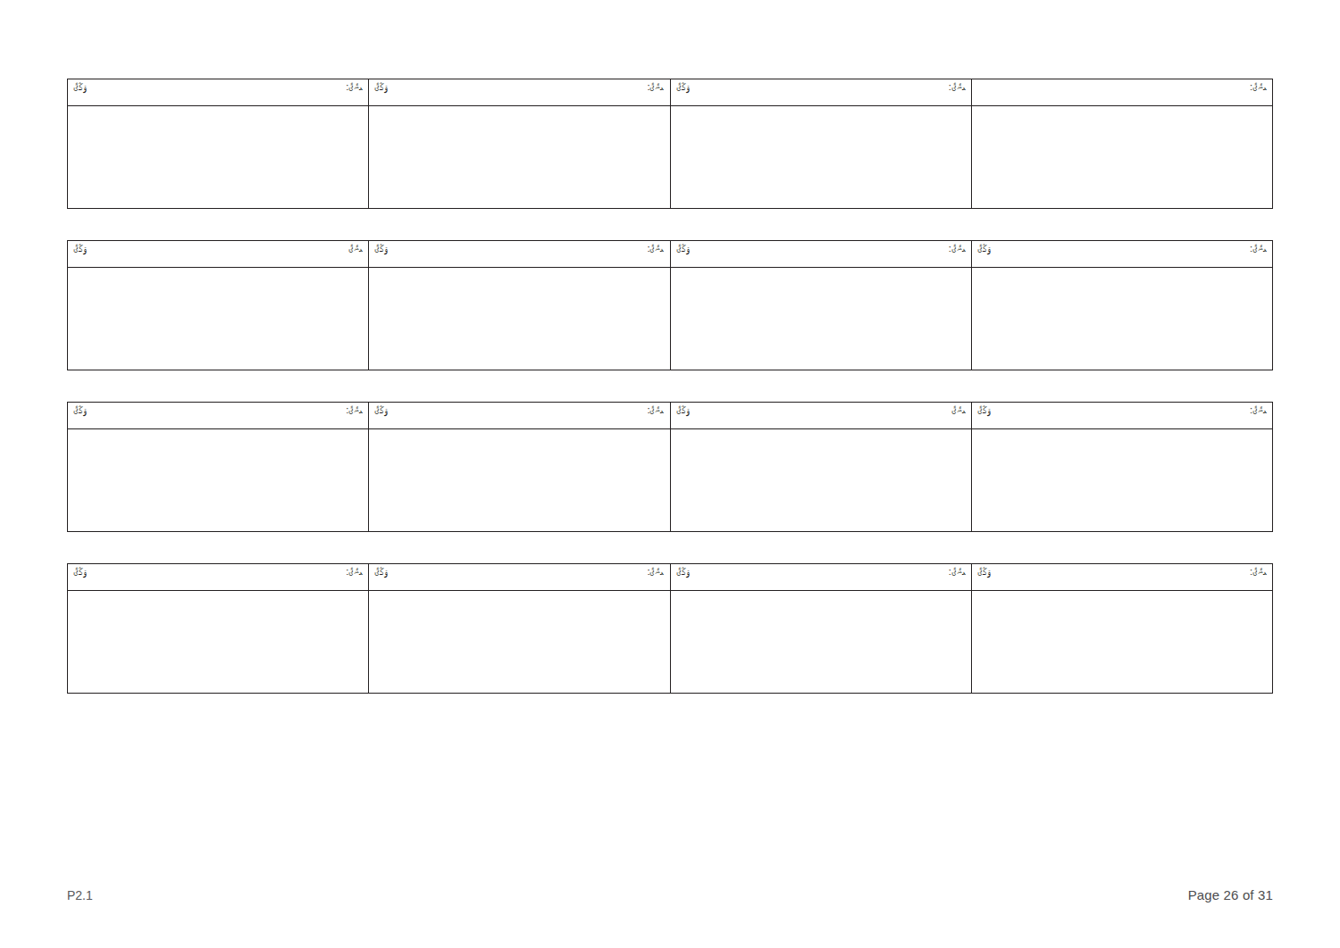| ﯩﯭﯹ: | ﯩﯭﯹ: ﯢﯕﯹ | ﯩﯭﯹ: ﯢﯕﯹ | ﯩﯭﯹ: ﯢﯕﯹ |
| ﯩﯭﯹ: ﯢﯕﯹ | ﯩﯭﯹ: ﯢﯕﯹ | ﯩﯭﯹ: ﯢﯕﯹ | ﯩﯭﯹ ﯢﯕﯹ |
| ﯩﯭﯹ: ﯢﯕﯹ | ﯩﯭﯹ ﯢﯕﯹ | ﯩﯭﯹ: ﯢﯕﯹ | ﯩﯭﯹ: ﯢﯕﯹ |
| ﯩﯭﯹ: ﯢﯕﯹ | ﯩﯭﯹ: ﯢﯕﯹ | ﯩﯭﯹ: ﯢﯕﯹ | ﯩﯭﯹ: ﯢﯕﯹ |
Page 26 of 31
P2.1